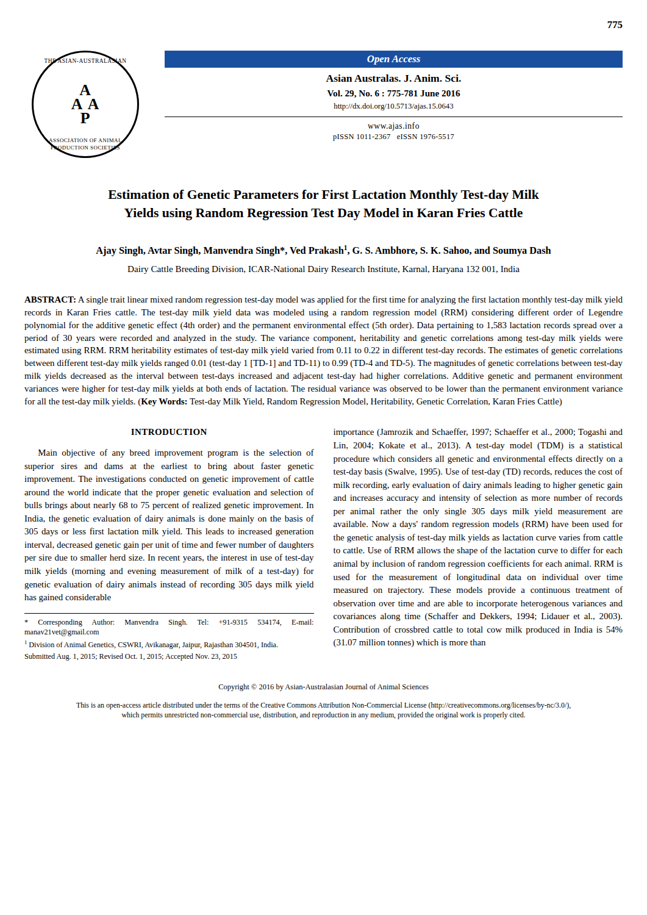775
THE ASIAN-AUSTRALASIAN
A
A A
P
ASSOCIATION OF ANIMAL PRODUCTION SOCIETIES
Open Access
Asian Australas. J. Anim. Sci.
Vol. 29, No. 6 : 775-781 June 2016
http://dx.doi.org/10.5713/ajas.15.0643
www.ajas.info
pISSN 1011-2367 eISSN 1976-5517
Estimation of Genetic Parameters for First Lactation Monthly Test-day Milk
Yields using Random Regression Test Day Model in Karan Fries Cattle
Ajay Singh, Avtar Singh, Manvendra Singh*, Ved Prakash1, G. S. Ambhore, S. K. Sahoo, and Soumya Dash
Dairy Cattle Breeding Division, ICAR-National Dairy Research Institute, Karnal, Haryana 132 001, India
ABSTRACT: A single trait linear mixed random regression test-day model was applied for the first time for analyzing the first lactation monthly test-day milk yield records in Karan Fries cattle. The test-day milk yield data was modeled using a random regression model (RRM) considering different order of Legendre polynomial for the additive genetic effect (4th order) and the permanent environmental effect (5th order). Data pertaining to 1,583 lactation records spread over a period of 30 years were recorded and analyzed in the study. The variance component, heritability and genetic correlations among test-day milk yields were estimated using RRM. RRM heritability estimates of test-day milk yield varied from 0.11 to 0.22 in different test-day records. The estimates of genetic correlations between different test-day milk yields ranged 0.01 (test-day 1 [TD-1] and TD-11) to 0.99 (TD-4 and TD-5). The magnitudes of genetic correlations between test-day milk yields decreased as the interval between test-days increased and adjacent test-day had higher correlations. Additive genetic and permanent environment variances were higher for test-day milk yields at both ends of lactation. The residual variance was observed to be lower than the permanent environment variance for all the test-day milk yields. (Key Words: Test-day Milk Yield, Random Regression Model, Heritability, Genetic Correlation, Karan Fries Cattle)
INTRODUCTION
Main objective of any breed improvement program is the selection of superior sires and dams at the earliest to bring about faster genetic improvement. The investigations conducted on genetic improvement of cattle around the world indicate that the proper genetic evaluation and selection of bulls brings about nearly 68 to 75 percent of realized genetic improvement. In India, the genetic evaluation of dairy animals is done mainly on the basis of 305 days or less first lactation milk yield. This leads to increased generation interval, decreased genetic gain per unit of time and fewer number of daughters per sire due to smaller herd size. In recent years, the interest in use of test-day milk yields (morning and evening measurement of milk of a test-day) for genetic evaluation of dairy animals instead of recording 305 days milk yield has gained considerable
* Corresponding Author: Manvendra Singh. Tel: +91-9315 534174, E-mail: manav21vet@gmail.com
1 Division of Animal Genetics, CSWRI, Avikanagar, Jaipur, Rajasthan 304501, India.
Submitted Aug. 1, 2015; Revised Oct. 1, 2015; Accepted Nov. 23, 2015
importance (Jamrozik and Schaeffer, 1997; Schaeffer et al., 2000; Togashi and Lin, 2004; Kokate et al., 2013). A test-day model (TDM) is a statistical procedure which considers all genetic and environmental effects directly on a test-day basis (Swalve, 1995). Use of test-day (TD) records, reduces the cost of milk recording, early evaluation of dairy animals leading to higher genetic gain and increases accuracy and intensity of selection as more number of records per animal rather the only single 305 days milk yield measurement are available. Now a days' random regression models (RRM) have been used for the genetic analysis of test-day milk yields as lactation curve varies from cattle to cattle. Use of RRM allows the shape of the lactation curve to differ for each animal by inclusion of random regression coefficients for each animal. RRM is used for the measurement of longitudinal data on individual over time measured on trajectory. These models provide a continuous treatment of observation over time and are able to incorporate heterogenous variances and covariances along time (Schaffer and Dekkers, 1994; Lidauer et al., 2003). Contribution of crossbred cattle to total cow milk produced in India is 54% (31.07 million tonnes) which is more than
Copyright © 2016 by Asian-Australasian Journal of Animal Sciences
This is an open-access article distributed under the terms of the Creative Commons Attribution Non-Commercial License (http://creativecommons.org/licenses/by-nc/3.0/),
which permits unrestricted non-commercial use, distribution, and reproduction in any medium, provided the original work is properly cited.